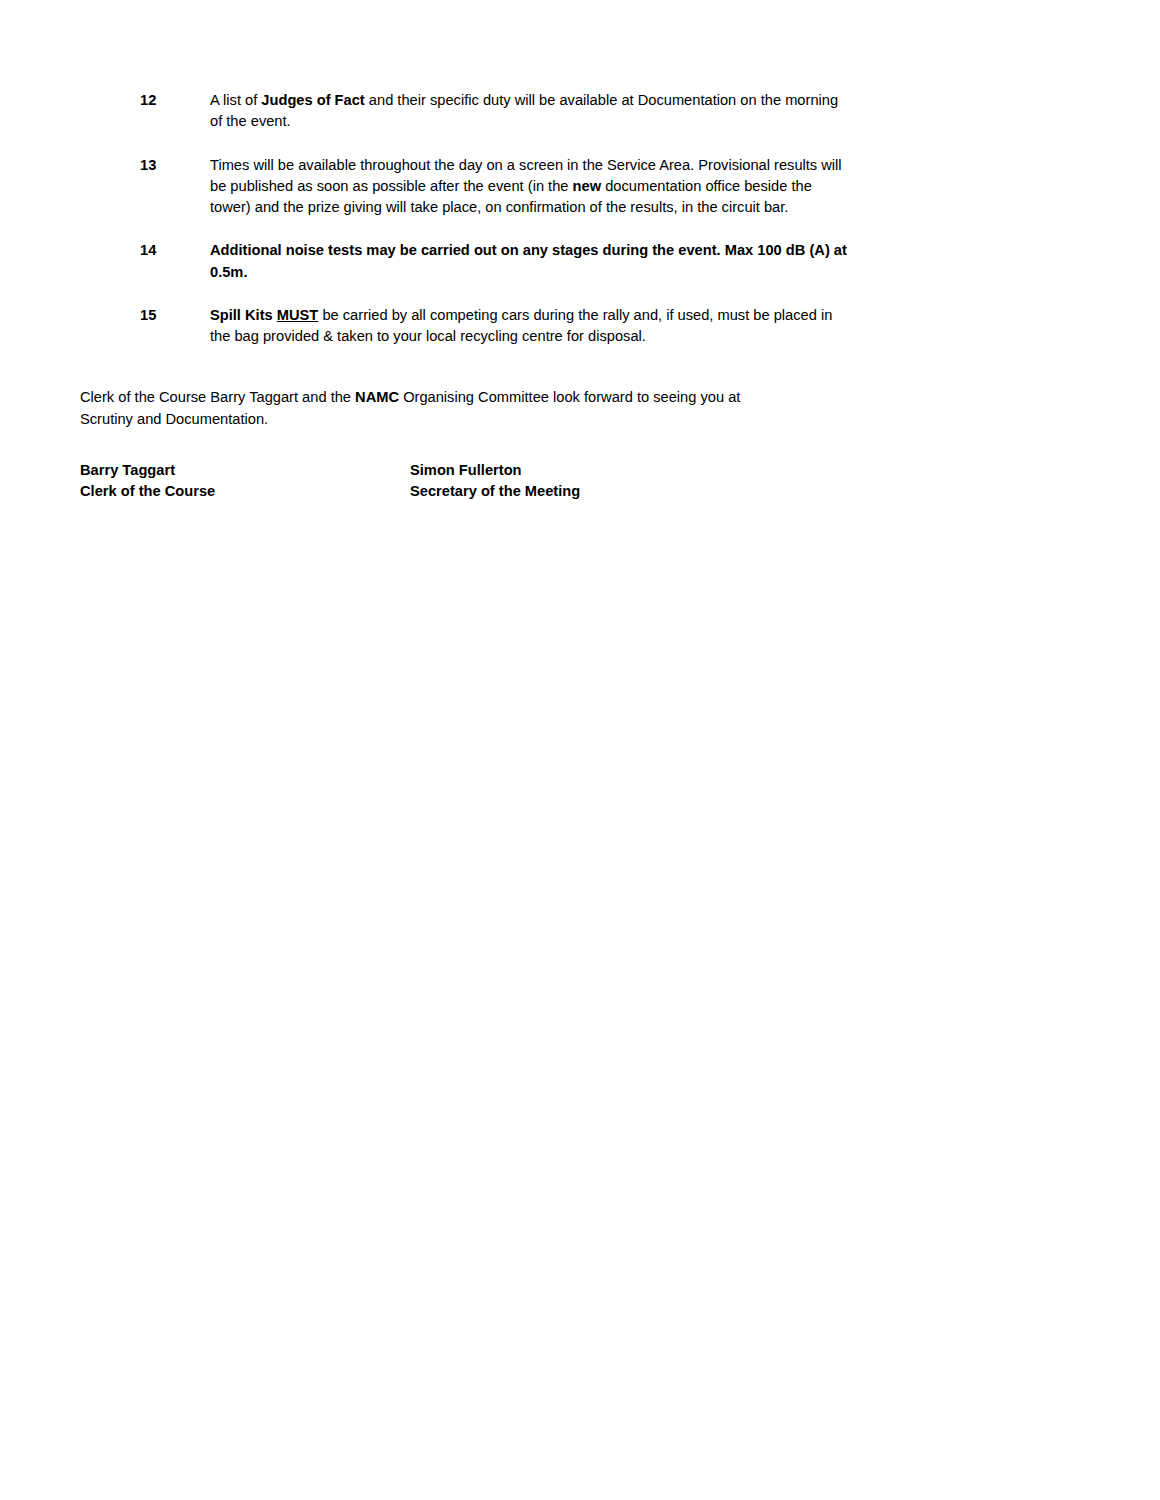12
A list of Judges of Fact and their specific duty will be available at Documentation on the morning of the event.
13
Times will be available throughout the day on a screen in the Service Area. Provisional results will be published as soon as possible after the event (in the new documentation office beside the tower) and the prize giving will take place, on confirmation of the results, in the circuit bar.
14
Additional noise tests may be carried out on any stages during the event. Max 100 dB (A) at 0.5m.
15
Spill Kits MUST be carried by all competing cars during the rally and, if used, must be placed in the bag provided & taken to your local recycling centre for disposal.
Clerk of the Course Barry Taggart and the NAMC Organising Committee look forward to seeing you at Scrutiny and Documentation.
Barry Taggart
Clerk of the Course
Simon Fullerton
Secretary of the Meeting